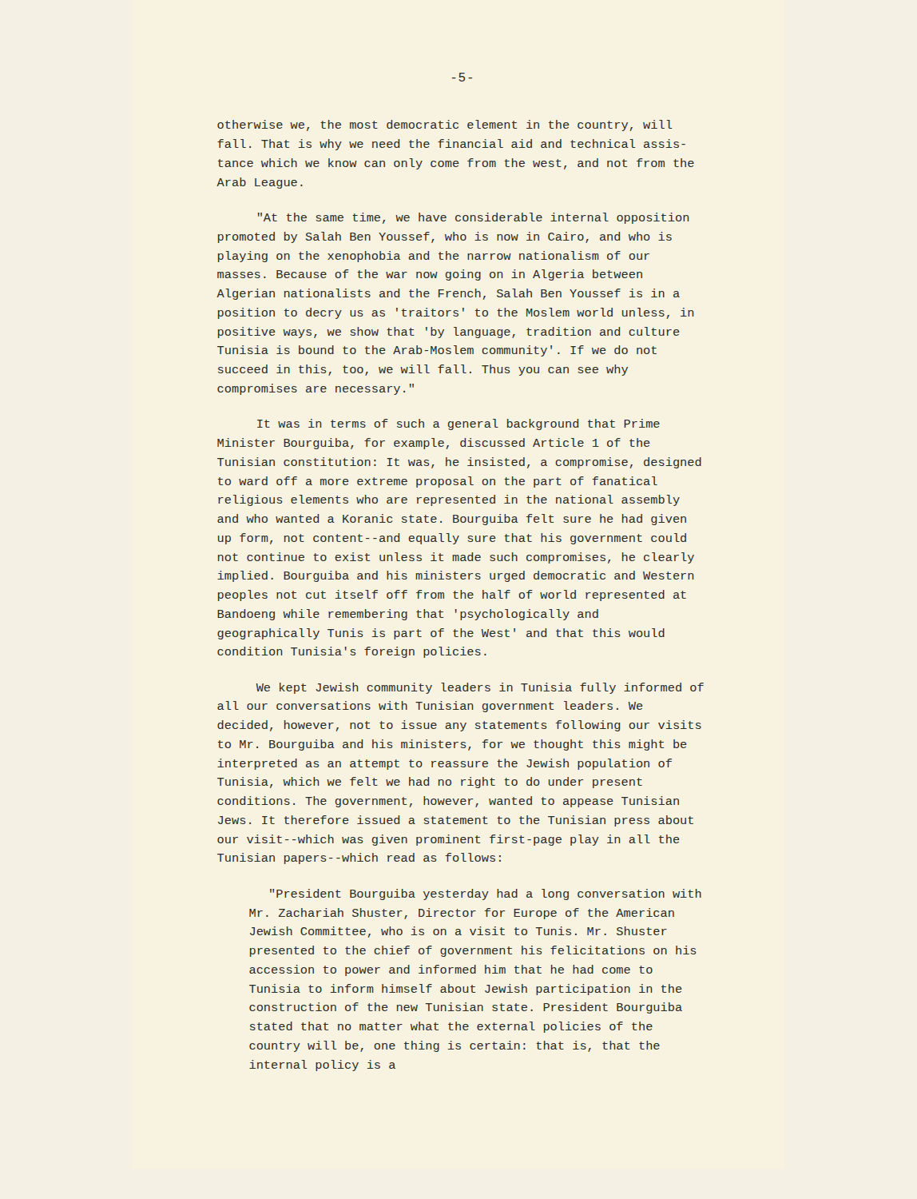-5-
otherwise we, the most democratic element in the country, will fall. That is why we need the financial aid and technical assis- tance which we know can only come from the west, and not from the Arab League.
"At the same time, we have considerable internal opposition promoted by Salah Ben Youssef, who is now in Cairo, and who is playing on the xenophobia and the narrow nationalism of our masses. Because of the war now going on in Algeria between Algerian nationalists and the French, Salah Ben Youssef is in a position to decry us as 'traitors' to the Moslem world unless, in positive ways, we show that 'by language, tradition and culture Tunisia is bound to the Arab-Moslem community'. If we do not succeed in this, too, we will fall. Thus you can see why compromises are necessary."
It was in terms of such a general background that Prime Minister Bourguiba, for example, discussed Article 1 of the Tunisian constitution: It was, he insisted, a compromise, designed to ward off a more extreme proposal on the part of fanatical religious elements who are represented in the national assembly and who wanted a Koranic state. Bourguiba felt sure he had given up form, not content--and equally sure that his government could not continue to exist unless it made such compromises, he clearly implied. Bourguiba and his ministers urged democratic and Western peoples not cut itself off from the half of world represented at Bandoeng while remembering that 'psychologically and geographically Tunis is part of the West' and that this would condition Tunisia's foreign policies.
We kept Jewish community leaders in Tunisia fully informed of all our conversations with Tunisian government leaders. We decided, however, not to issue any statements following our visits to Mr. Bourguiba and his ministers, for we thought this might be interpreted as an attempt to reassure the Jewish population of Tunisia, which we felt we had no right to do under present conditions. The government, however, wanted to appease Tunisian Jews. It therefore issued a statement to the Tunisian press about our visit--which was given prominent first-page play in all the Tunisian papers--which read as follows:
"President Bourguiba yesterday had a long conversation with Mr. Zachariah Shuster, Director for Europe of the American Jewish Committee, who is on a visit to Tunis. Mr. Shuster presented to the chief of government his felicitations on his accession to power and informed him that he had come to Tunisia to inform himself about Jewish participation in the construction of the new Tunisian state. President Bourguiba stated that no matter what the external policies of the country will be, one thing is certain: that is, that the internal policy is a